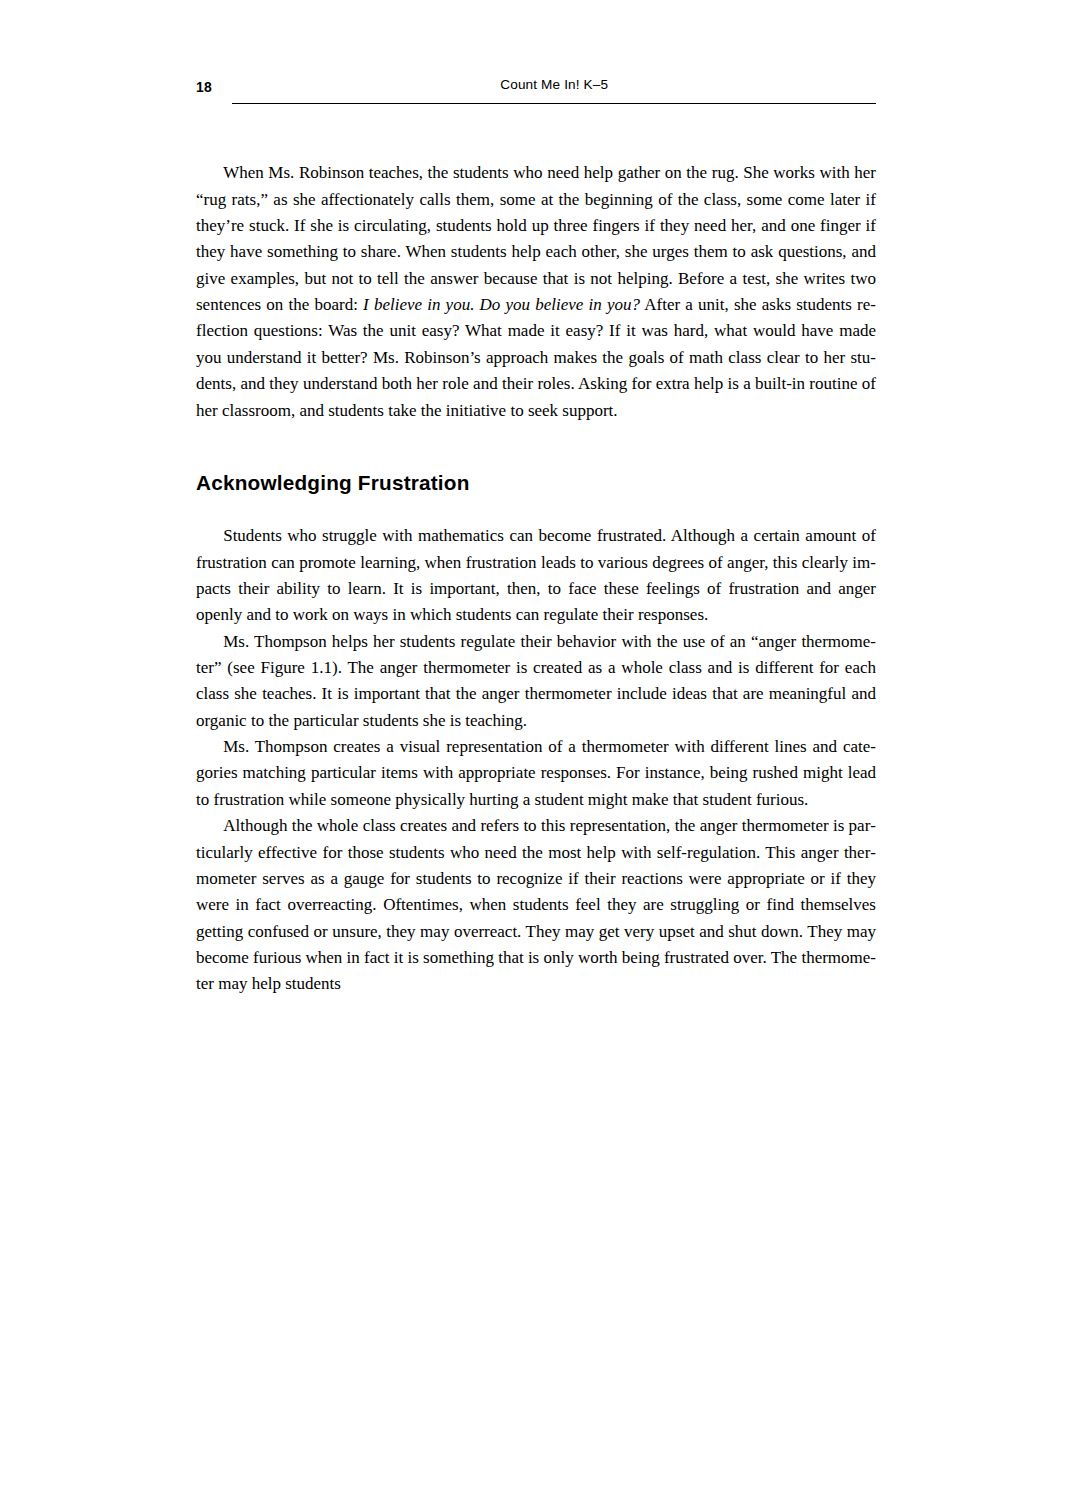18 Count Me In! K–5
When Ms. Robinson teaches, the students who need help gather on the rug. She works with her “rug rats,” as she affectionately calls them, some at the beginning of the class, some come later if they’re stuck. If she is circulating, students hold up three fingers if they need her, and one finger if they have something to share. When students help each other, she urges them to ask questions, and give examples, but not to tell the answer because that is not helping. Before a test, she writes two sentences on the board: I believe in you. Do you believe in you? After a unit, she asks students reflection questions: Was the unit easy? What made it easy? If it was hard, what would have made you understand it better? Ms. Robinson’s approach makes the goals of math class clear to her students, and they understand both her role and their roles. Asking for extra help is a built-in routine of her classroom, and students take the initiative to seek support.
Acknowledging Frustration
Students who struggle with mathematics can become frustrated. Although a certain amount of frustration can promote learning, when frustration leads to various degrees of anger, this clearly impacts their ability to learn. It is important, then, to face these feelings of frustration and anger openly and to work on ways in which students can regulate their responses.
Ms. Thompson helps her students regulate their behavior with the use of an “anger thermometer” (see Figure 1.1). The anger thermometer is created as a whole class and is different for each class she teaches. It is important that the anger thermometer include ideas that are meaningful and organic to the particular students she is teaching.
Ms. Thompson creates a visual representation of a thermometer with different lines and categories matching particular items with appropriate responses. For instance, being rushed might lead to frustration while someone physically hurting a student might make that student furious.
Although the whole class creates and refers to this representation, the anger thermometer is particularly effective for those students who need the most help with self-regulation. This anger thermometer serves as a gauge for students to recognize if their reactions were appropriate or if they were in fact overreacting. Oftentimes, when students feel they are struggling or find themselves getting confused or unsure, they may overreact. They may get very upset and shut down. They may become furious when in fact it is something that is only worth being frustrated over. The thermometer may help students